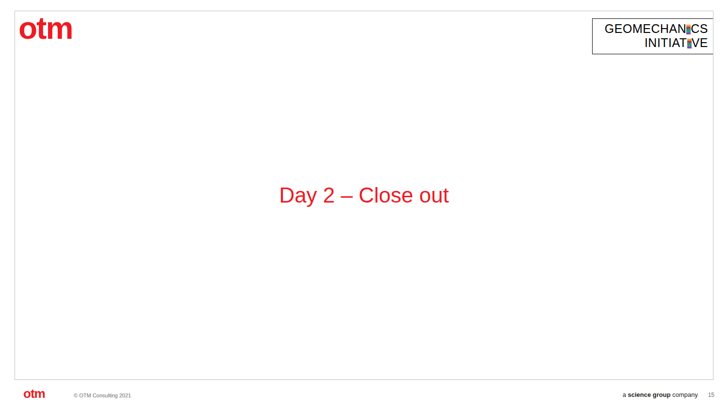otm
GEOMECHAN CS
INITIAT VE
Day 2 – Close out
otm
© OTM Consulting 2021
a science group company
15